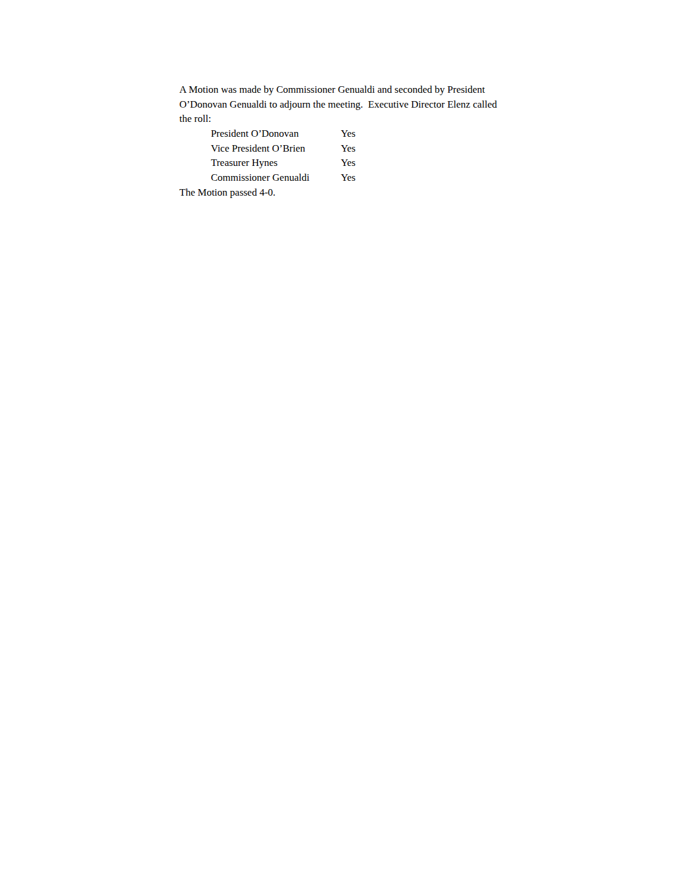A Motion was made by Commissioner Genualdi and seconded by President O’Donovan Genualdi to adjourn the meeting. Executive Director Elenz called the roll:
| President O’Donovan | Yes |
| Vice President O’Brien | Yes |
| Treasurer Hynes | Yes |
| Commissioner Genualdi | Yes |
The Motion passed 4-0.